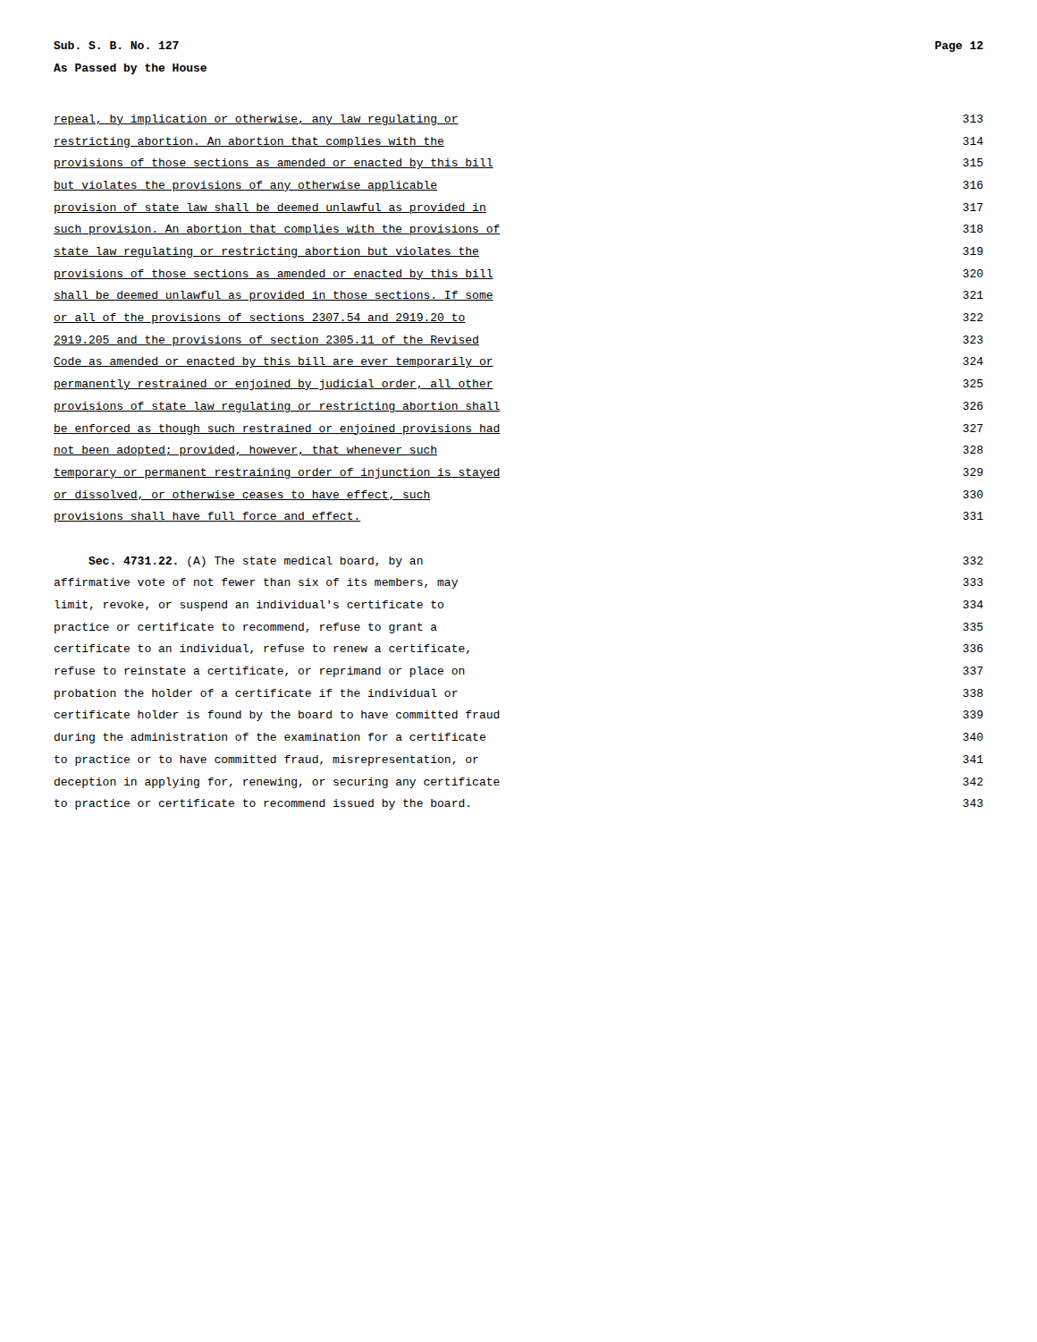Sub. S. B. No. 127
As Passed by the House
Page 12
| repeal, by implication or otherwise, any law regulating or | 313 |
| restricting abortion. An abortion that complies with the | 314 |
| provisions of those sections as amended or enacted by this bill | 315 |
| but violates the provisions of any otherwise applicable | 316 |
| provision of state law shall be deemed unlawful as provided in | 317 |
| such provision. An abortion that complies with the provisions of | 318 |
| state law regulating or restricting abortion but violates the | 319 |
| provisions of those sections as amended or enacted by this bill | 320 |
| shall be deemed unlawful as provided in those sections. If some | 321 |
| or all of the provisions of sections 2307.54 and 2919.20 to | 322 |
| 2919.205 and the provisions of section 2305.11 of the Revised | 323 |
| Code as amended or enacted by this bill are ever temporarily or | 324 |
| permanently restrained or enjoined by judicial order, all other | 325 |
| provisions of state law regulating or restricting abortion shall | 326 |
| be enforced as though such restrained or enjoined provisions had | 327 |
| not been adopted; provided, however, that whenever such | 328 |
| temporary or permanent restraining order of injunction is stayed | 329 |
| or dissolved, or otherwise ceases to have effect, such | 330 |
| provisions shall have full force and effect. | 331 |
| Sec. 4731.22. (A) The state medical board, by an | 332 |
| affirmative vote of not fewer than six of its members, may | 333 |
| limit, revoke, or suspend an individual's certificate to | 334 |
| practice or certificate to recommend, refuse to grant a | 335 |
| certificate to an individual, refuse to renew a certificate, | 336 |
| refuse to reinstate a certificate, or reprimand or place on | 337 |
| probation the holder of a certificate if the individual or | 338 |
| certificate holder is found by the board to have committed fraud | 339 |
| during the administration of the examination for a certificate | 340 |
| to practice or to have committed fraud, misrepresentation, or | 341 |
| deception in applying for, renewing, or securing any certificate | 342 |
| to practice or certificate to recommend issued by the board. | 343 |